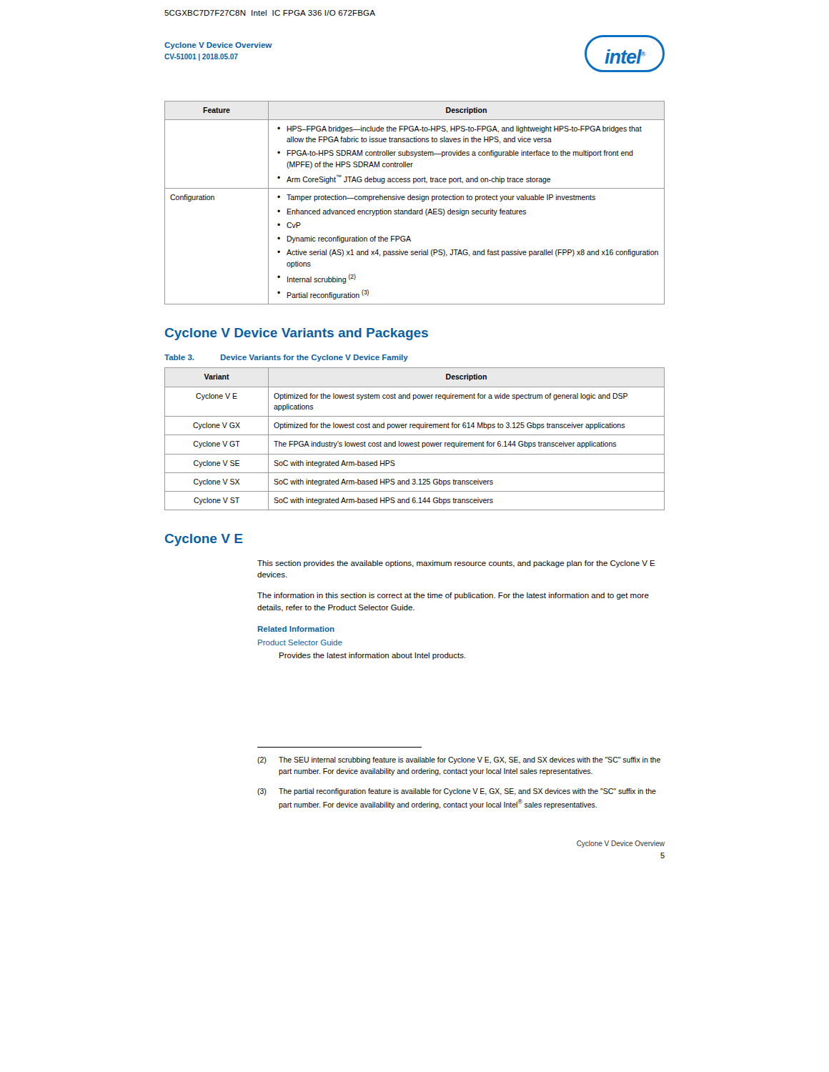5CGXBC7D7F27C8N Intel IC FPGA 336 I/O 672FBGA
Cyclone V Device Overview
CV-51001 | 2018.05.07
intel®
| Feature | Description |
| --- | --- |
| | HPS–FPGA bridges—include the FPGA-to-HPS, HPS-to-FPGA, and lightweight HPS-to-FPGA bridges that allow the FPGA fabric to issue transactions to slaves in the HPS, and vice versa FPGA-to-HPS SDRAM controller subsystem—provides a configurable interface to the multiport front end (MPFE) of the HPS SDRAM controller Arm CoreSight ™ JTAG debug access port, trace port, and on-chip trace storage |
| Configuration | Tamper protection—comprehensive design protection to protect your valuable IP investments Enhanced advanced encryption standard (AES) design security features CvP Dynamic reconfiguration of the FPGA Active serial (AS) x1 and x4, passive serial (PS), JTAG, and fast passive parallel (FPP) x8 and x16 configuration options Internal scrubbing (2) Partial reconfiguration (3) |
Cyclone V Device Variants and Packages
Table 3. Device Variants for the Cyclone V Device Family
| Variant | Description |
| --- | --- |
| Cyclone V E | Optimized for the lowest system cost and power requirement for a wide spectrum of general logic and DSP applications |
| Cyclone V GX | Optimized for the lowest cost and power requirement for 614 Mbps to 3.125 Gbps transceiver applications |
| Cyclone V GT | The FPGA industry’s lowest cost and lowest power requirement for 6.144 Gbps transceiver applications |
| Cyclone V SE | SoC with integrated Arm-based HPS |
| Cyclone V SX | SoC with integrated Arm-based HPS and 3.125 Gbps transceivers |
| Cyclone V ST | SoC with integrated Arm-based HPS and 6.144 Gbps transceivers |
Cyclone V E
This section provides the available options, maximum resource counts, and package plan for the Cyclone V E devices.
The information in this section is correct at the time of publication. For the latest information and to get more details, refer to the Product Selector Guide.
Related Information
Product Selector Guide
Provides the latest information about Intel products.
(2) The SEU internal scrubbing feature is available for Cyclone V E, GX, SE, and SX devices with the "SC" suffix in the part number. For device availability and ordering, contact your local Intel sales representatives.
(3) The partial reconfiguration feature is available for Cyclone V E, GX, SE, and SX devices with the "SC" suffix in the part number. For device availability and ordering, contact your local Intel® sales representatives.
Cyclone V Device Overview 5